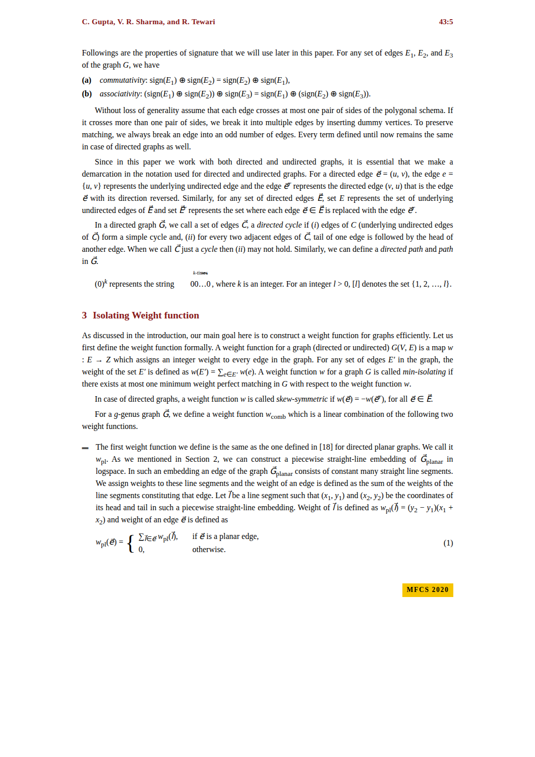C. Gupta, V. R. Sharma, and R. Tewari 43:5
Followings are the properties of signature that we will use later in this paper. For any set of edges E1, E2, and E3 of the graph G, we have
(a) commutativity: sign(E1) ⊕ sign(E2) = sign(E2) ⊕ sign(E1),
(b) associativity: (sign(E1) ⊕ sign(E2)) ⊕ sign(E3) = sign(E1) ⊕ (sign(E2) ⊕ sign(E3)).
Without loss of generality assume that each edge crosses at most one pair of sides of the polygonal schema. If it crosses more than one pair of sides, we break it into multiple edges by inserting dummy vertices. To preserve matching, we always break an edge into an odd number of edges. Every term defined until now remains the same in case of directed graphs as well.
Since in this paper we work with both directed and undirected graphs, it is essential that we make a demarcation in the notation used for directed and undirected graphs. For a directed edge e⃗ = (u, v), the edge e = {u, v} represents the underlying undirected edge and the edge e⃗r represents the directed edge (v, u) that is the edge e⃗ with its direction reversed. Similarly, for any set of directed edges E⃗, set E represents the set of underlying undirected edges of E⃗ and set E⃗r represents the set where each edge e⃗ ∈ E⃗ is replaced with the edge e⃗r.
In a directed graph G⃗, we call a set of edges C⃗, a directed cycle if (i) edges of C (underlying undirected edges of C⃗) form a simple cycle and, (ii) for every two adjacent edges of C⃗, tail of one edge is followed by the head of another edge. When we call C⃗ just a cycle then (ii) may not hold. Similarly, we can define a directed path and path in G⃗.
(0)k represents the string k-times⏞00…0, where k is an integer. For an integer l > 0, [l] denotes the set {1, 2, …, l}.
3 Isolating Weight function
As discussed in the introduction, our main goal here is to construct a weight function for graphs efficiently. Let us first define the weight function formally. A weight function for a graph (directed or undirected) G(V, E) is a map w : E → Z which assigns an integer weight to every edge in the graph. For any set of edges E′ in the graph, the weight of the set E′ is defined as w(E′) = ∑e∈E′ w(e). A weight function w for a graph G is called min-isolating if there exists at most one minimum weight perfect matching in G with respect to the weight function w.
In case of directed graphs, a weight function w is called skew-symmetric if w(e⃗) = −w(e⃗r), for all e⃗ ∈ E⃗.
For a g-genus graph G⃗, we define a weight function wcomb which is a linear combination of the following two weight functions.
▬
The first weight function we define is the same as the one defined in [18] for directed planar graphs. We call it wpl. As we mentioned in Section 2, we can construct a piecewise straight-line embedding of G⃗planar in logspace. In such an embedding an edge of the graph G⃗planar consists of constant many straight line segments. We assign weights to these line segments and the weight of an edge is defined as the sum of the weights of the line segments constituting that edge. Let l⃗ be a line segment such that (x1, y1) and (x2, y2) be the coordinates of its head and tail in such a piecewise straight-line embedding. Weight of l⃗ is defined as wpl(l⃗) = (y2 − y1)(x1 + x2) and weight of an edge e⃗ is defined as
wpl(e⃗) = {
| ∑ l⃗ ∈ e⃗ w pl ( l⃗ ), | if e⃗ is a planar edge, |
| 0, | otherwise. |
(1)
MFCS 2020